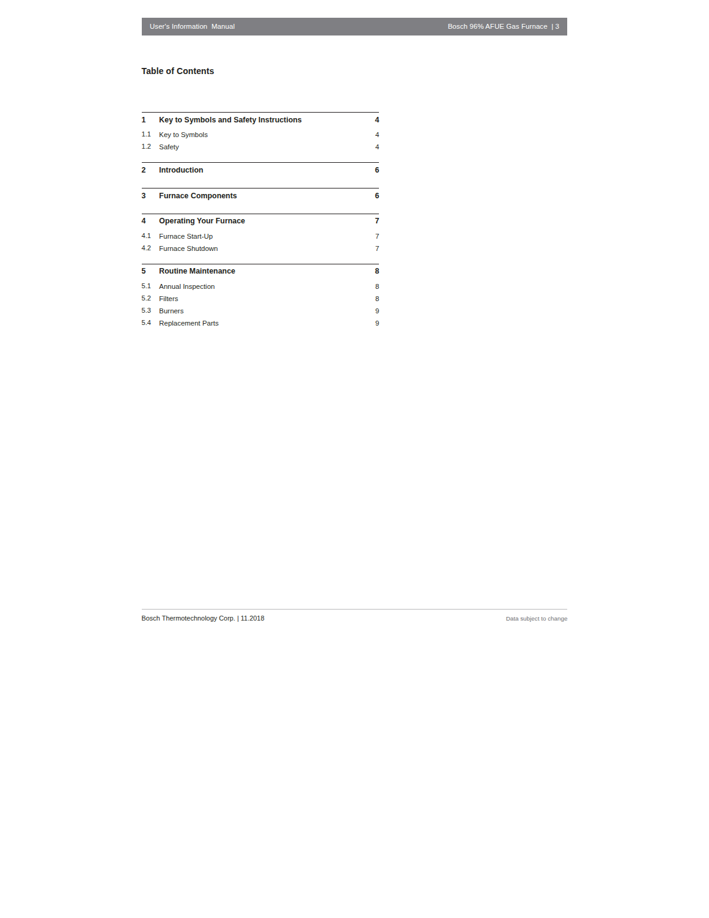User's Information Manual
Bosch 96% AFUE Gas Furnace | 3
Table of Contents
| 1 | Key to Symbols and Safety Instructions | 4 |
| 1.1 | Key to Symbols | 4 |
| 1.2 | Safety | 4 |
| 2 | Introduction | 6 |
| 3 | Furnace Components | 6 |
| 4 | Operating Your Furnace | 7 |
| 4.1 | Furnace Start-Up | 7 |
| 4.2 | Furnace Shutdown | 7 |
| 5 | Routine Maintenance | 8 |
| 5.1 | Annual Inspection | 8 |
| 5.2 | Filters | 8 |
| 5.3 | Burners | 9 |
| 5.4 | Replacement Parts | 9 |
Bosch Thermotechnology Corp. | 11.2018
Data subject to change